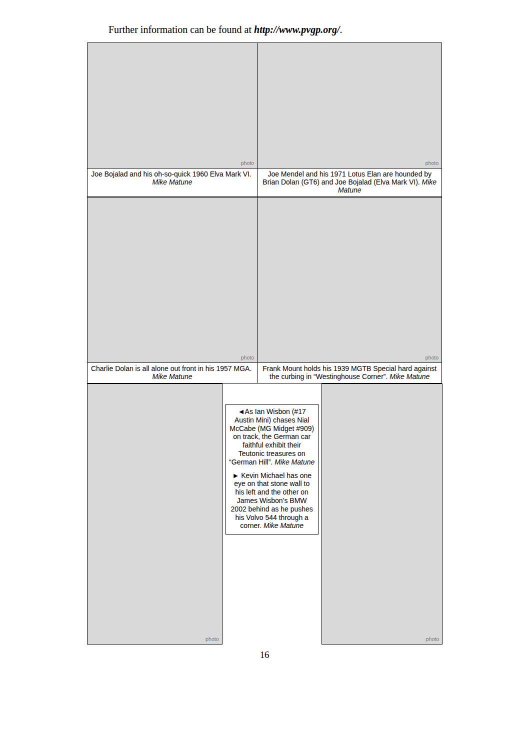Further information can be found at http://www.pvgp.org/.
| photo Joe Bojalad and his oh-so-quick 1960 Elva Mark VI. Mike Matune | photo Joe Mendel and his 1971 Lotus Elan are hounded by Brian Dolan (GT6) and Joe Bojalad (Elva Mark VI). Mike Matune |
| photo Charlie Dolan is all alone out front in his 1957 MGA. Mike Matune | photo Frank Mount holds his 1939 MGTB Special hard against the curbing in “Westinghouse Corner”. Mike Matune |
photo
◄As Ian Wisbon (#17 Austin Mini) chases Nial McCabe (MG Midget #909) on track, the German car faithful exhibit their Teutonic treasures on “German Hill”. Mike Matune
► Kevin Michael has one eye on that stone wall to his left and the other on James Wisbon’s BMW 2002 behind as he pushes his Volvo 544 through a corner. Mike Matune
photo
16